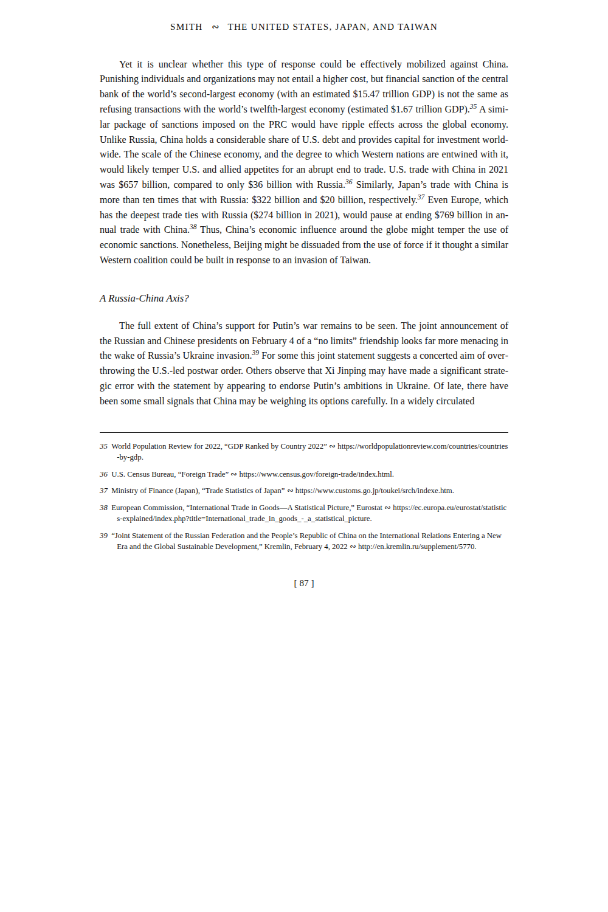SMITH ∾ THE UNITED STATES, JAPAN, AND TAIWAN
Yet it is unclear whether this type of response could be effectively mobilized against China. Punishing individuals and organizations may not entail a higher cost, but financial sanction of the central bank of the world’s second-largest economy (with an estimated $15.47 trillion GDP) is not the same as refusing transactions with the world’s twelfth-largest economy (estimated $1.67 trillion GDP).35 A similar package of sanctions imposed on the PRC would have ripple effects across the global economy. Unlike Russia, China holds a considerable share of U.S. debt and provides capital for investment worldwide. The scale of the Chinese economy, and the degree to which Western nations are entwined with it, would likely temper U.S. and allied appetites for an abrupt end to trade. U.S. trade with China in 2021 was $657 billion, compared to only $36 billion with Russia.36 Similarly, Japan’s trade with China is more than ten times that with Russia: $322 billion and $20 billion, respectively.37 Even Europe, which has the deepest trade ties with Russia ($274 billion in 2021), would pause at ending $769 billion in annual trade with China.38 Thus, China’s economic influence around the globe might temper the use of economic sanctions. Nonetheless, Beijing might be dissuaded from the use of force if it thought a similar Western coalition could be built in response to an invasion of Taiwan.
A Russia-China Axis?
The full extent of China’s support for Putin’s war remains to be seen. The joint announcement of the Russian and Chinese presidents on February 4 of a “no limits” friendship looks far more menacing in the wake of Russia’s Ukraine invasion.39 For some this joint statement suggests a concerted aim of overthrowing the U.S.-led postwar order. Others observe that Xi Jinping may have made a significant strategic error with the statement by appearing to endorse Putin’s ambitions in Ukraine. Of late, there have been some small signals that China may be weighing its options carefully. In a widely circulated
35 World Population Review for 2022, “GDP Ranked by Country 2022” ∾ https://worldpopulationreview.com/countries/countries-by-gdp.
36 U.S. Census Bureau, “Foreign Trade” ∾ https://www.census.gov/foreign-trade/index.html.
37 Ministry of Finance (Japan), “Trade Statistics of Japan” ∾ https://www.customs.go.jp/toukei/srch/indexe.htm.
38 European Commission, “International Trade in Goods—A Statistical Picture,” Eurostat ∾ https://ec.europa.eu/eurostat/statistics-explained/index.php?title=International_trade_in_goods_-_a_statistical_picture.
39“Joint Statement of the Russian Federation and the People’s Republic of China on the International Relations Entering a New Era and the Global Sustainable Development,” Kremlin, February 4, 2022 ∾ http://en.kremlin.ru/supplement/5770.
[ 87 ]